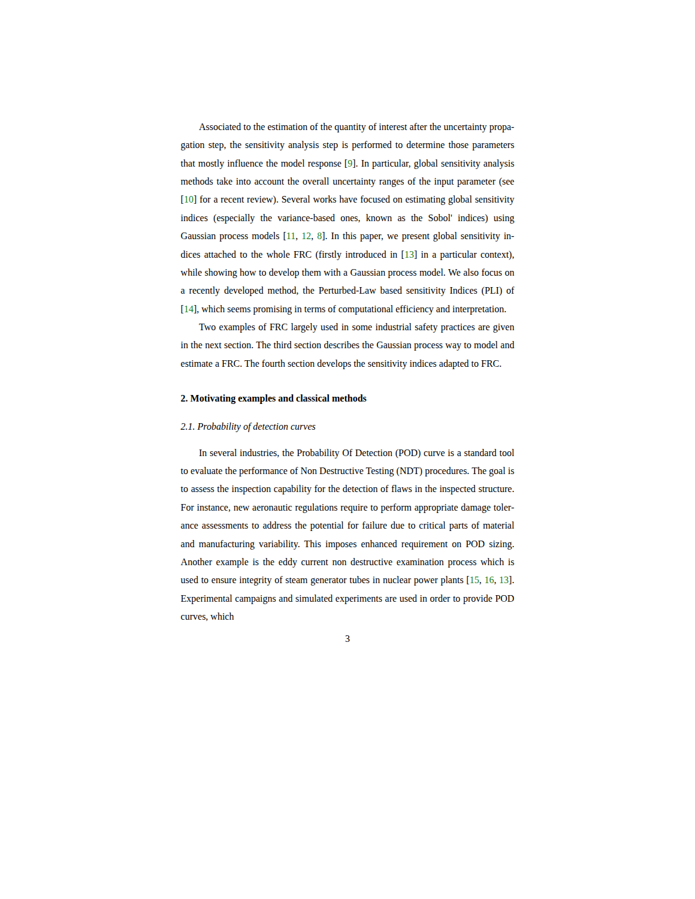Associated to the estimation of the quantity of interest after the uncertainty propagation step, the sensitivity analysis step is performed to determine those parameters that mostly influence the model response [9]. In particular, global sensitivity analysis methods take into account the overall uncertainty ranges of the input parameter (see [10] for a recent review). Several works have focused on estimating global sensitivity indices (especially the variance-based ones, known as the Sobol' indices) using Gaussian process models [11, 12, 8]. In this paper, we present global sensitivity indices attached to the whole FRC (firstly introduced in [13] in a particular context), while showing how to develop them with a Gaussian process model. We also focus on a recently developed method, the Perturbed-Law based sensitivity Indices (PLI) of [14], which seems promising in terms of computational efficiency and interpretation.
Two examples of FRC largely used in some industrial safety practices are given in the next section. The third section describes the Gaussian process way to model and estimate a FRC. The fourth section develops the sensitivity indices adapted to FRC.
2. Motivating examples and classical methods
2.1. Probability of detection curves
In several industries, the Probability Of Detection (POD) curve is a standard tool to evaluate the performance of Non Destructive Testing (NDT) procedures. The goal is to assess the inspection capability for the detection of flaws in the inspected structure. For instance, new aeronautic regulations require to perform appropriate damage tolerance assessments to address the potential for failure due to critical parts of material and manufacturing variability. This imposes enhanced requirement on POD sizing. Another example is the eddy current non destructive examination process which is used to ensure integrity of steam generator tubes in nuclear power plants [15, 16, 13]. Experimental campaigns and simulated experiments are used in order to provide POD curves, which
3